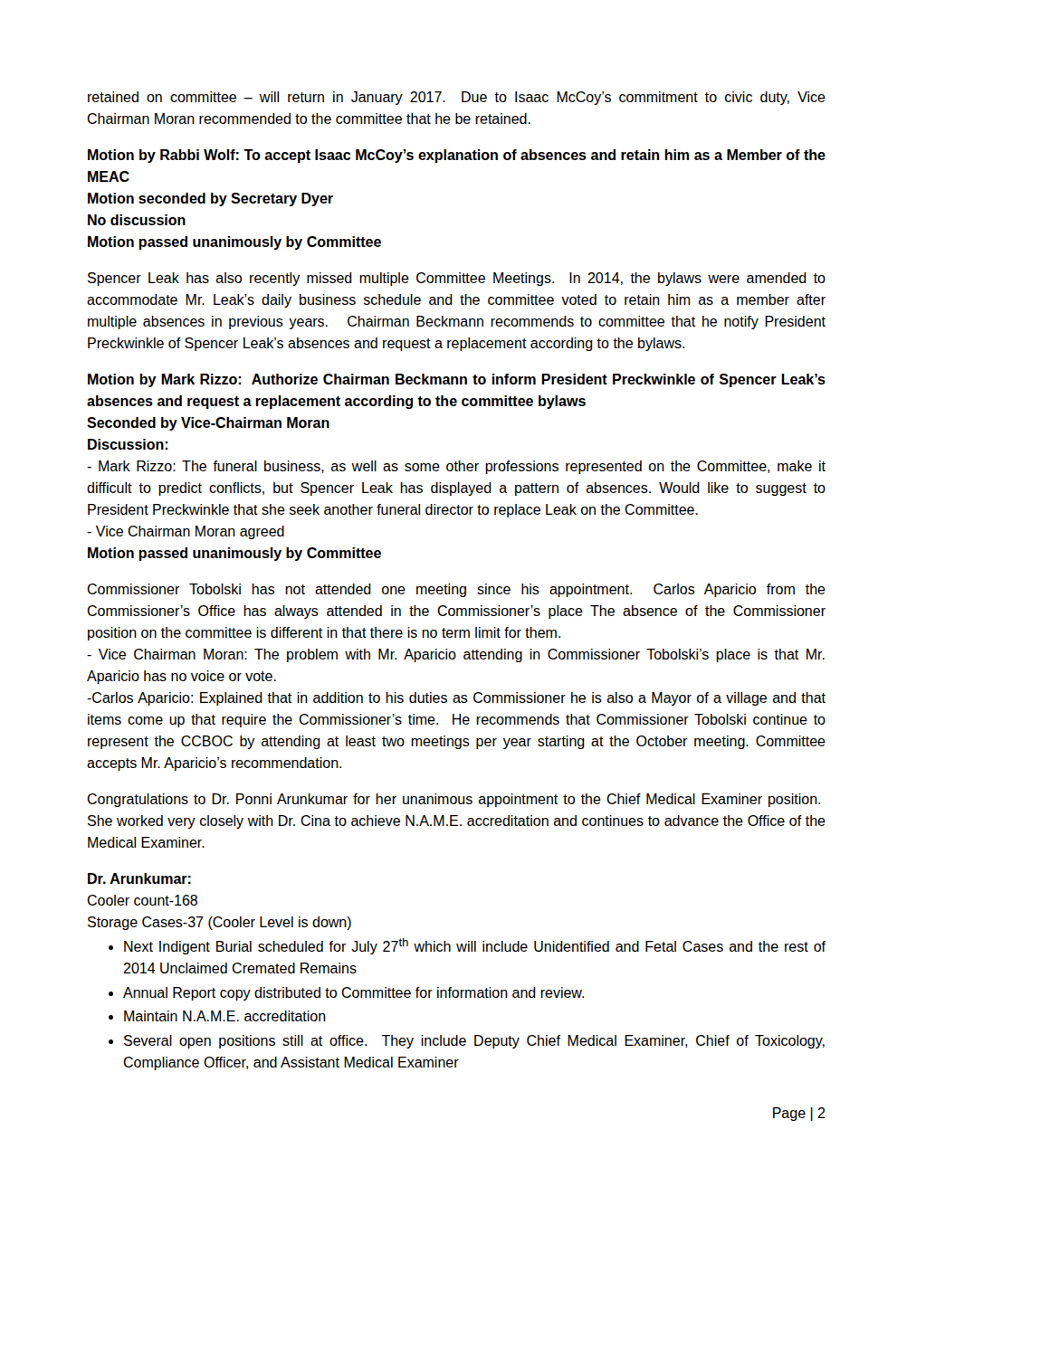retained on committee – will return in January 2017. Due to Isaac McCoy’s commitment to civic duty, Vice Chairman Moran recommended to the committee that he be retained.
Motion by Rabbi Wolf: To accept Isaac McCoy’s explanation of absences and retain him as a Member of the MEAC
Motion seconded by Secretary Dyer
No discussion
Motion passed unanimously by Committee
Spencer Leak has also recently missed multiple Committee Meetings. In 2014, the bylaws were amended to accommodate Mr. Leak’s daily business schedule and the committee voted to retain him as a member after multiple absences in previous years. Chairman Beckmann recommends to committee that he notify President Preckwinkle of Spencer Leak’s absences and request a replacement according to the bylaws.
Motion by Mark Rizzo: Authorize Chairman Beckmann to inform President Preckwinkle of Spencer Leak’s absences and request a replacement according to the committee bylaws
Seconded by Vice-Chairman Moran
Discussion:
- Mark Rizzo: The funeral business, as well as some other professions represented on the Committee, make it difficult to predict conflicts, but Spencer Leak has displayed a pattern of absences. Would like to suggest to President Preckwinkle that she seek another funeral director to replace Leak on the Committee.
- Vice Chairman Moran agreed
Motion passed unanimously by Committee
Commissioner Tobolski has not attended one meeting since his appointment. Carlos Aparicio from the Commissioner’s Office has always attended in the Commissioner’s place The absence of the Commissioner position on the committee is different in that there is no term limit for them.
- Vice Chairman Moran: The problem with Mr. Aparicio attending in Commissioner Tobolski’s place is that Mr. Aparicio has no voice or vote.
-Carlos Aparicio: Explained that in addition to his duties as Commissioner he is also a Mayor of a village and that items come up that require the Commissioner’s time. He recommends that Commissioner Tobolski continue to represent the CCBOC by attending at least two meetings per year starting at the October meeting. Committee accepts Mr. Aparicio’s recommendation.
Congratulations to Dr. Ponni Arunkumar for her unanimous appointment to the Chief Medical Examiner position. She worked very closely with Dr. Cina to achieve N.A.M.E. accreditation and continues to advance the Office of the Medical Examiner.
Dr. Arunkumar:
Cooler count-168
Storage Cases-37 (Cooler Level is down)
Next Indigent Burial scheduled for July 27th which will include Unidentified and Fetal Cases and the rest of 2014 Unclaimed Cremated Remains
Annual Report copy distributed to Committee for information and review.
Maintain N.A.M.E. accreditation
Several open positions still at office. They include Deputy Chief Medical Examiner, Chief of Toxicology, Compliance Officer, and Assistant Medical Examiner
Page | 2